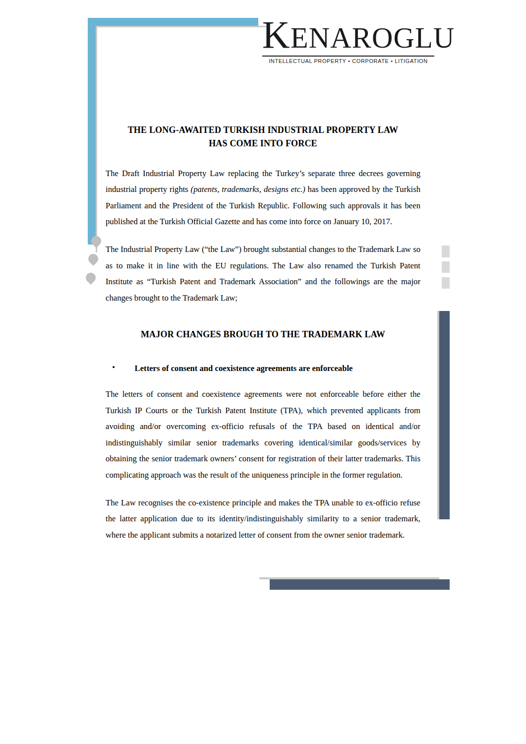KENAROGLU
INTELLECTUAL PROPERTY • CORPORATE • LITIGATION
THE LONG-AWAITED TURKISH INDUSTRIAL PROPERTY LAW
HAS COME INTO FORCE
The Draft Industrial Property Law replacing the Turkey’s separate three decrees governing industrial property rights (patents, trademarks, designs etc.) has been approved by the Turkish Parliament and the President of the Turkish Republic. Following such approvals it has been published at the Turkish Official Gazette and has come into force on January 10, 2017.
The Industrial Property Law (“the Law”) brought substantial changes to the Trademark Law so as to make it in line with the EU regulations. The Law also renamed the Turkish Patent Institute as “Turkish Patent and Trademark Association” and the followings are the major changes brought to the Trademark Law;
MAJOR CHANGES BROUGH TO THE TRADEMARK LAW
Letters of consent and coexistence agreements are enforceable
The letters of consent and coexistence agreements were not enforceable before either the Turkish IP Courts or the Turkish Patent Institute (TPA), which prevented applicants from avoiding and/or overcoming ex-officio refusals of the TPA based on identical and/or indistinguishably similar senior trademarks covering identical/similar goods/services by obtaining the senior trademark owners’ consent for registration of their latter trademarks. This complicating approach was the result of the uniqueness principle in the former regulation.
The Law recognises the co-existence principle and makes the TPA unable to ex-officio refuse the latter application due to its identity/indistinguishably similarity to a senior trademark, where the applicant submits a notarized letter of consent from the owner senior trademark.